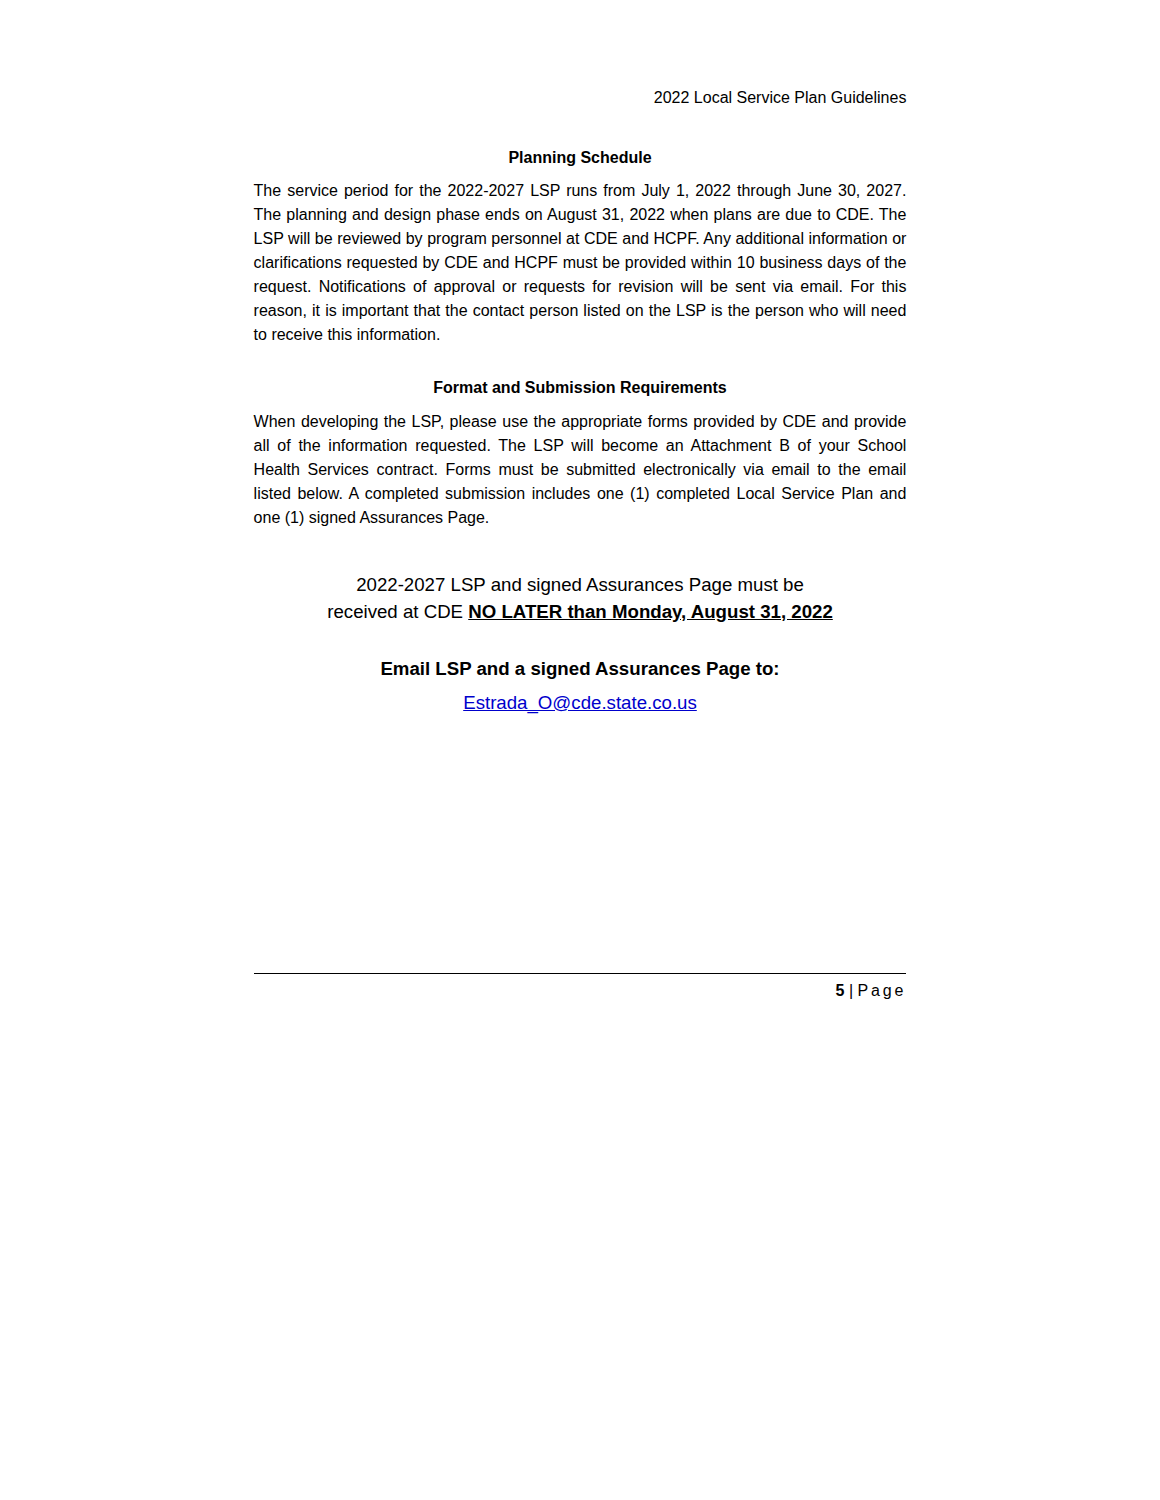2022 Local Service Plan Guidelines
Planning Schedule
The service period for the 2022-2027 LSP runs from July 1, 2022 through June 30, 2027. The planning and design phase ends on August 31, 2022 when plans are due to CDE. The LSP will be reviewed by program personnel at CDE and HCPF. Any additional information or clarifications requested by CDE and HCPF must be provided within 10 business days of the request. Notifications of approval or requests for revision will be sent via email. For this reason, it is important that the contact person listed on the LSP is the person who will need to receive this information.
Format and Submission Requirements
When developing the LSP, please use the appropriate forms provided by CDE and provide all of the information requested. The LSP will become an Attachment B of your School Health Services contract. Forms must be submitted electronically via email to the email listed below. A completed submission includes one (1) completed Local Service Plan and one (1) signed Assurances Page.
2022-2027 LSP and signed Assurances Page must be
received at CDE NO LATER than Monday, August 31, 2022
Email LSP and a signed Assurances Page to:
Estrada_O@cde.state.co.us
5 | Page